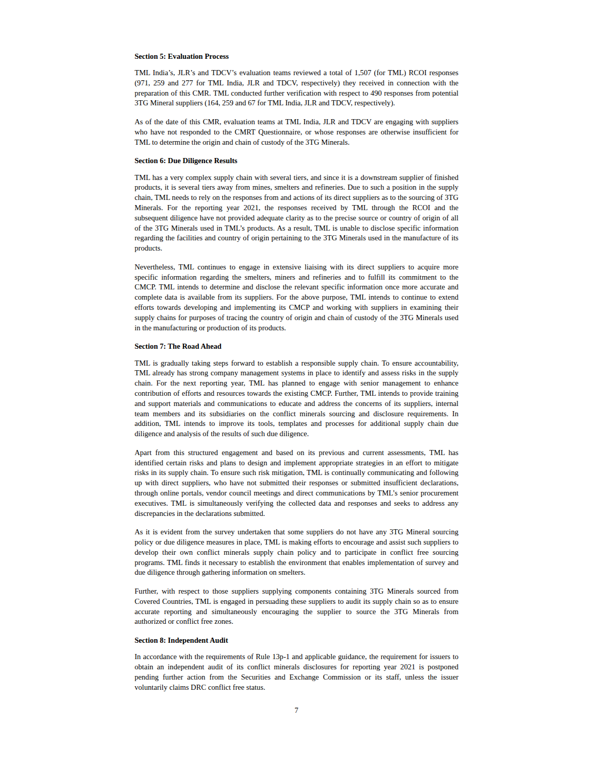Section 5: Evaluation Process
TML India’s, JLR’s and TDCV’s evaluation teams reviewed a total of 1,507 (for TML) RCOI responses (971, 259 and 277 for TML India, JLR and TDCV, respectively) they received in connection with the preparation of this CMR. TML conducted further verification with respect to 490 responses from potential 3TG Mineral suppliers (164, 259 and 67 for TML India, JLR and TDCV, respectively).
As of the date of this CMR, evaluation teams at TML India, JLR and TDCV are engaging with suppliers who have not responded to the CMRT Questionnaire, or whose responses are otherwise insufficient for TML to determine the origin and chain of custody of the 3TG Minerals.
Section 6: Due Diligence Results
TML has a very complex supply chain with several tiers, and since it is a downstream supplier of finished products, it is several tiers away from mines, smelters and refineries. Due to such a position in the supply chain, TML needs to rely on the responses from and actions of its direct suppliers as to the sourcing of 3TG Minerals. For the reporting year 2021, the responses received by TML through the RCOI and the subsequent diligence have not provided adequate clarity as to the precise source or country of origin of all of the 3TG Minerals used in TML’s products. As a result, TML is unable to disclose specific information regarding the facilities and country of origin pertaining to the 3TG Minerals used in the manufacture of its products.
Nevertheless, TML continues to engage in extensive liaising with its direct suppliers to acquire more specific information regarding the smelters, miners and refineries and to fulfill its commitment to the CMCP. TML intends to determine and disclose the relevant specific information once more accurate and complete data is available from its suppliers. For the above purpose, TML intends to continue to extend efforts towards developing and implementing its CMCP and working with suppliers in examining their supply chains for purposes of tracing the country of origin and chain of custody of the 3TG Minerals used in the manufacturing or production of its products.
Section 7: The Road Ahead
TML is gradually taking steps forward to establish a responsible supply chain. To ensure accountability, TML already has strong company management systems in place to identify and assess risks in the supply chain. For the next reporting year, TML has planned to engage with senior management to enhance contribution of efforts and resources towards the existing CMCP. Further, TML intends to provide training and support materials and communications to educate and address the concerns of its suppliers, internal team members and its subsidiaries on the conflict minerals sourcing and disclosure requirements. In addition, TML intends to improve its tools, templates and processes for additional supply chain due diligence and analysis of the results of such due diligence.
Apart from this structured engagement and based on its previous and current assessments, TML has identified certain risks and plans to design and implement appropriate strategies in an effort to mitigate risks in its supply chain. To ensure such risk mitigation, TML is continually communicating and following up with direct suppliers, who have not submitted their responses or submitted insufficient declarations, through online portals, vendor council meetings and direct communications by TML’s senior procurement executives. TML is simultaneously verifying the collected data and responses and seeks to address any discrepancies in the declarations submitted.
As it is evident from the survey undertaken that some suppliers do not have any 3TG Mineral sourcing policy or due diligence measures in place, TML is making efforts to encourage and assist such suppliers to develop their own conflict minerals supply chain policy and to participate in conflict free sourcing programs. TML finds it necessary to establish the environment that enables implementation of survey and due diligence through gathering information on smelters.
Further, with respect to those suppliers supplying components containing 3TG Minerals sourced from Covered Countries, TML is engaged in persuading these suppliers to audit its supply chain so as to ensure accurate reporting and simultaneously encouraging the supplier to source the 3TG Minerals from authorized or conflict free zones.
Section 8: Independent Audit
In accordance with the requirements of Rule 13p-1 and applicable guidance, the requirement for issuers to obtain an independent audit of its conflict minerals disclosures for reporting year 2021 is postponed pending further action from the Securities and Exchange Commission or its staff, unless the issuer voluntarily claims DRC conflict free status.
7